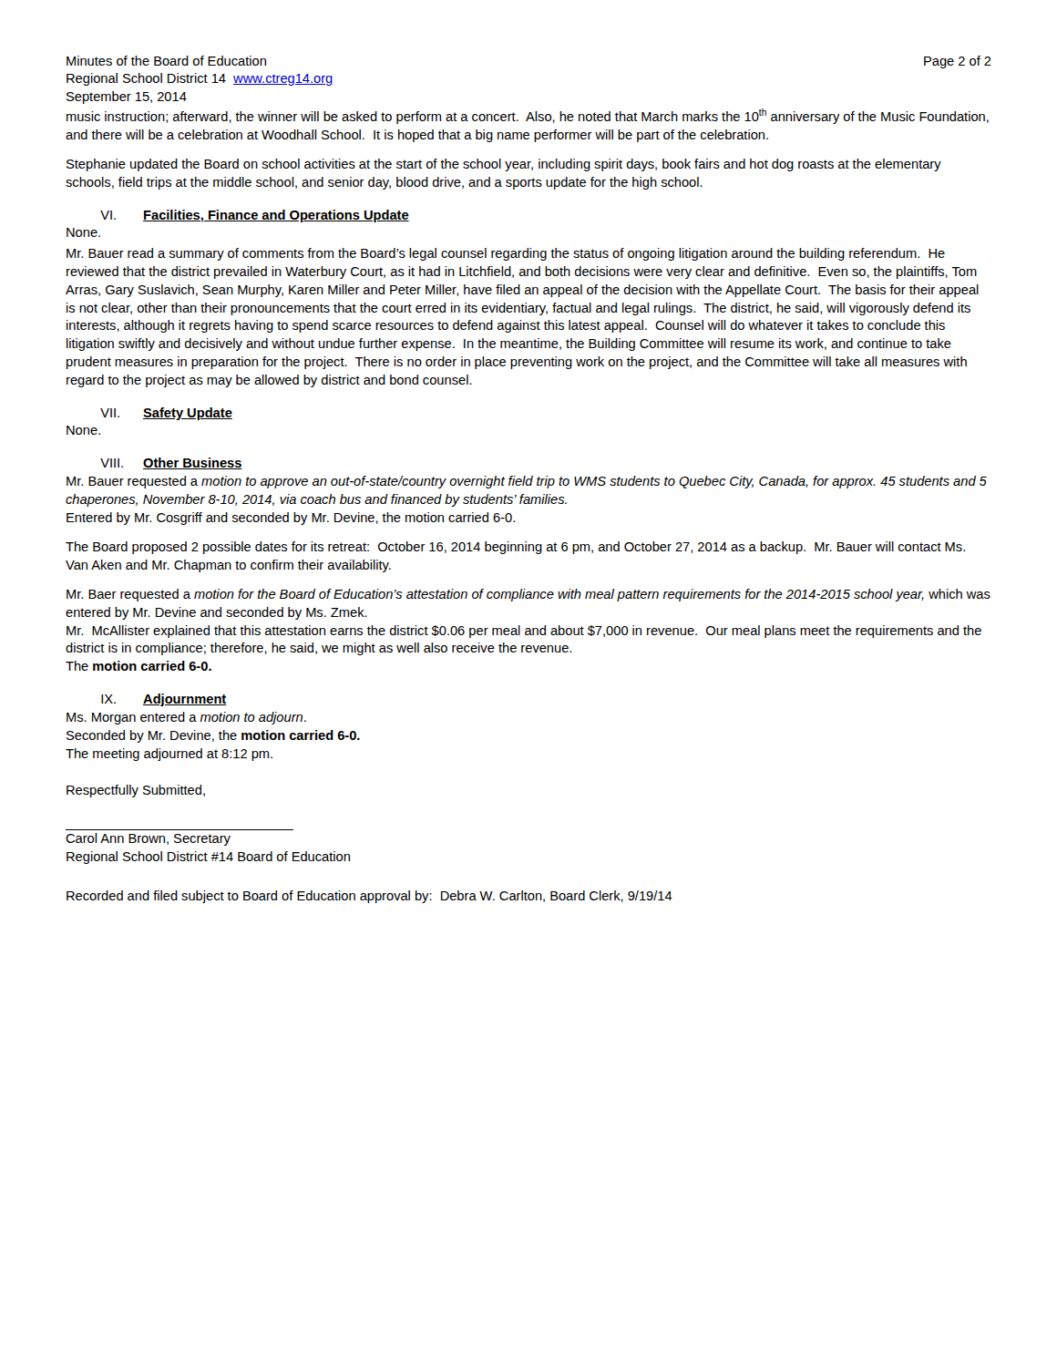Minutes of the Board of Education
Page 2 of 2
Regional School District 14 www.ctreg14.org
September 15, 2014
music instruction; afterward, the winner will be asked to perform at a concert. Also, he noted that March marks the 10th anniversary of the Music Foundation, and there will be a celebration at Woodhall School. It is hoped that a big name performer will be part of the celebration.
Stephanie updated the Board on school activities at the start of the school year, including spirit days, book fairs and hot dog roasts at the elementary schools, field trips at the middle school, and senior day, blood drive, and a sports update for the high school.
VI. Facilities, Finance and Operations Update
None.
Mr. Bauer read a summary of comments from the Board’s legal counsel regarding the status of ongoing litigation around the building referendum. He reviewed that the district prevailed in Waterbury Court, as it had in Litchfield, and both decisions were very clear and definitive. Even so, the plaintiffs, Tom Arras, Gary Suslavich, Sean Murphy, Karen Miller and Peter Miller, have filed an appeal of the decision with the Appellate Court. The basis for their appeal is not clear, other than their pronouncements that the court erred in its evidentiary, factual and legal rulings. The district, he said, will vigorously defend its interests, although it regrets having to spend scarce resources to defend against this latest appeal. Counsel will do whatever it takes to conclude this litigation swiftly and decisively and without undue further expense. In the meantime, the Building Committee will resume its work, and continue to take prudent measures in preparation for the project. There is no order in place preventing work on the project, and the Committee will take all measures with regard to the project as may be allowed by district and bond counsel.
VII. Safety Update
None.
VIII. Other Business
Mr. Bauer requested a motion to approve an out-of-state/country overnight field trip to WMS students to Quebec City, Canada, for approx. 45 students and 5 chaperones, November 8-10, 2014, via coach bus and financed by students’ families.
Entered by Mr. Cosgriff and seconded by Mr. Devine, the motion carried 6-0.
The Board proposed 2 possible dates for its retreat: October 16, 2014 beginning at 6 pm, and October 27, 2014 as a backup. Mr. Bauer will contact Ms. Van Aken and Mr. Chapman to confirm their availability.
Mr. Baer requested a motion for the Board of Education’s attestation of compliance with meal pattern requirements for the 2014-2015 school year, which was entered by Mr. Devine and seconded by Ms. Zmek.
Mr. McAllister explained that this attestation earns the district $0.06 per meal and about $7,000 in revenue. Our meal plans meet the requirements and the district is in compliance; therefore, he said, we might as well also receive the revenue.
The motion carried 6-0.
IX. Adjournment
Ms. Morgan entered a motion to adjourn.
Seconded by Mr. Devine, the motion carried 6-0.
The meeting adjourned at 8:12 pm.
Respectfully Submitted,
Carol Ann Brown, Secretary
Regional School District #14 Board of Education
Recorded and filed subject to Board of Education approval by: Debra W. Carlton, Board Clerk, 9/19/14